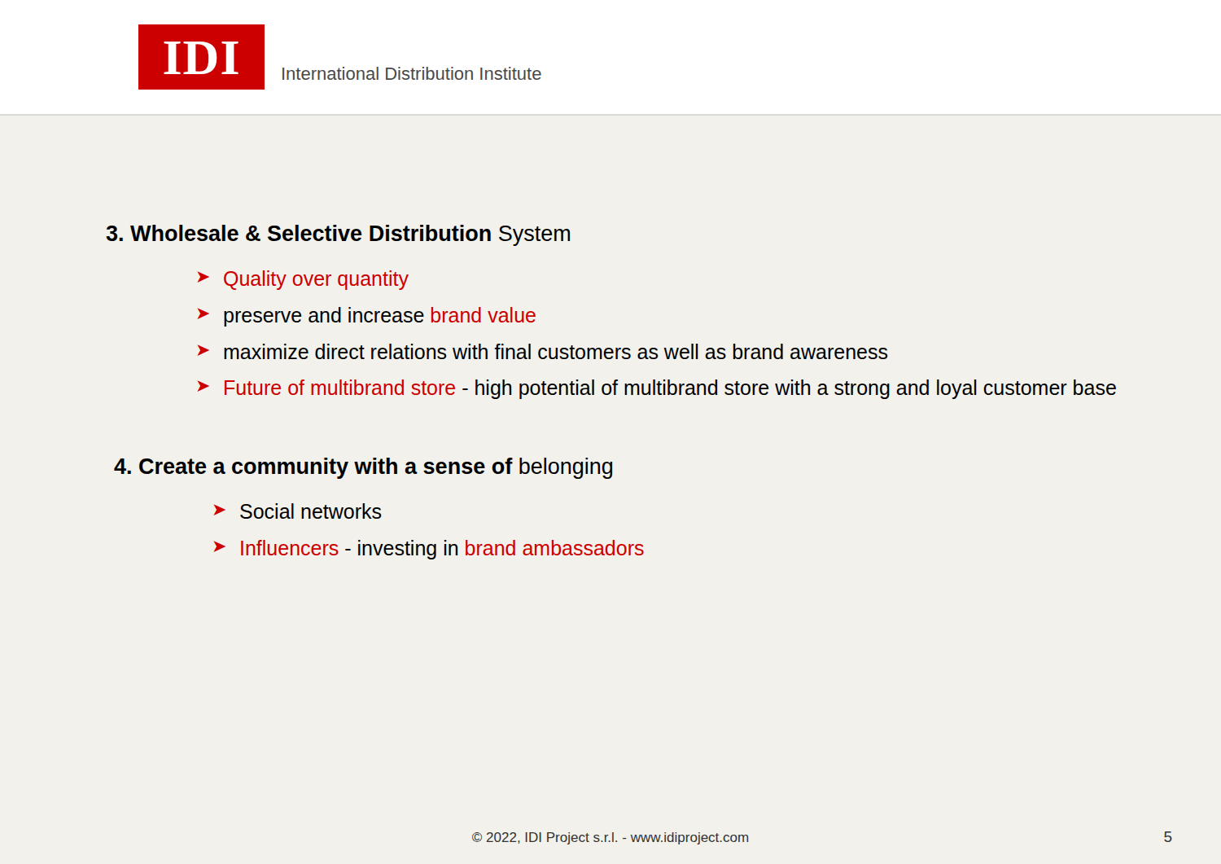IDI
International Distribution Institute
3. Wholesale & Selective Distribution System
Quality over quantity
preserve and increase brand value
maximize direct relations with final customers as well as brand awareness
Future of multibrand store - high potential of multibrand store with a strong and loyal customer base
4. Create a community with a sense of belonging
Social networks
Influencers - investing in brand ambassadors
© 2022, IDI Project s.r.l. - www.idiproject.com
5